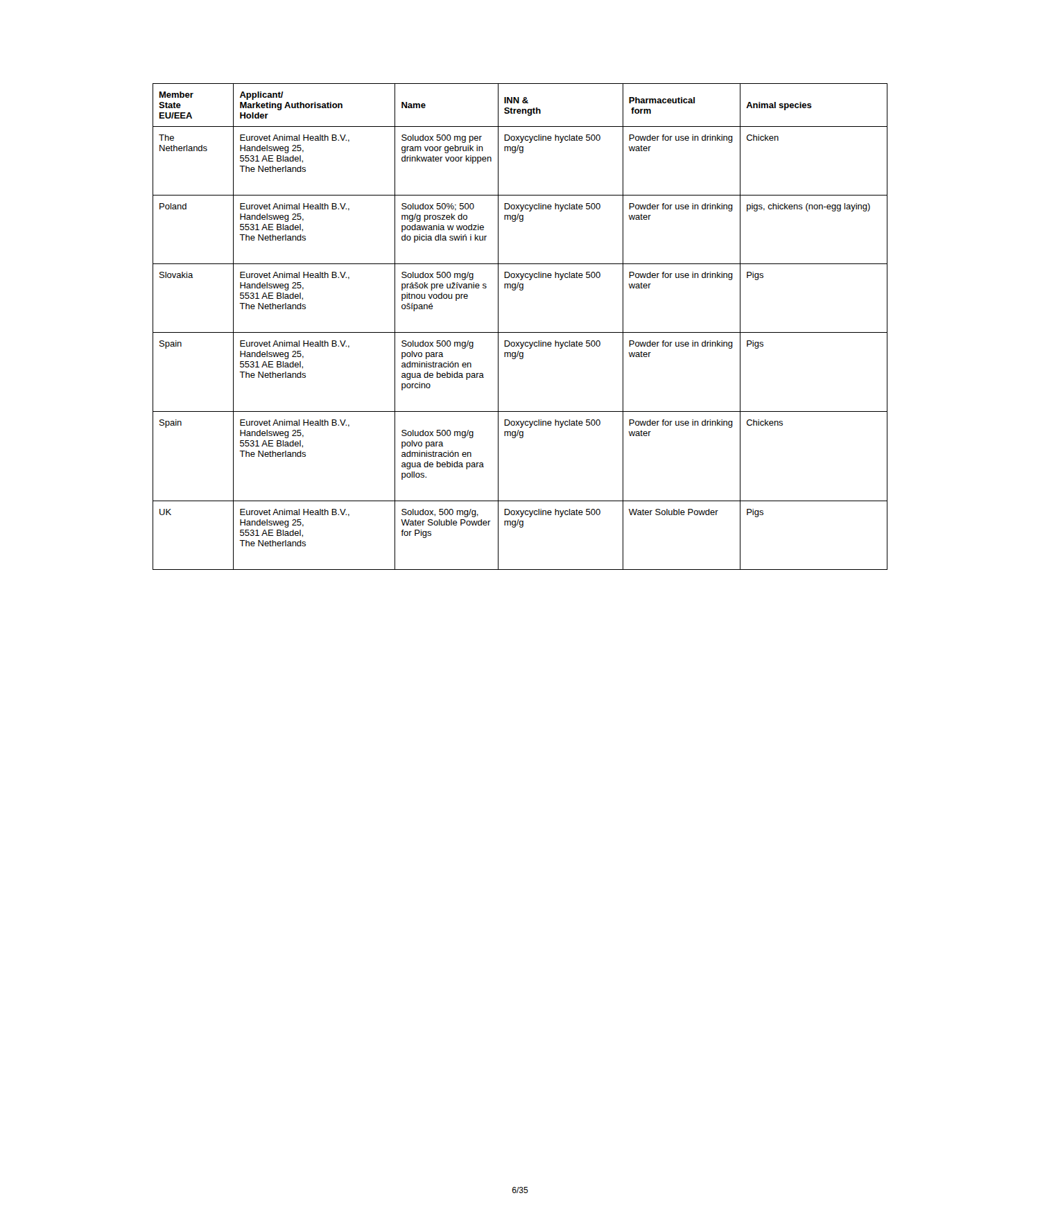| Member State EU/EEA | Applicant/ Marketing Authorisation Holder | Name | INN & Strength | Pharmaceutical form | Animal species |
| --- | --- | --- | --- | --- | --- |
| The Netherlands | Eurovet Animal Health B.V., Handelsweg 25, 5531 AE Bladel, The Netherlands | Soludox 500 mg per gram voor gebruik in drinkwater voor kippen | Doxycycline hyclate 500 mg/g | Powder for use in drinking water | Chicken |
| Poland | Eurovet Animal Health B.V., Handelsweg 25, 5531 AE Bladel, The Netherlands | Soludox 50%; 500 mg/g proszek do podawania w wodzie do picia dla swiń i kur | Doxycycline hyclate 500 mg/g | Powder for use in drinking water | pigs, chickens (non-egg laying) |
| Slovakia | Eurovet Animal Health B.V., Handelsweg 25, 5531 AE Bladel, The Netherlands | Soludox 500 mg/g prášok pre užívanie s pitnou vodou pre ošípané | Doxycycline hyclate 500 mg/g | Powder for use in drinking water | Pigs |
| Spain | Eurovet Animal Health B.V., Handelsweg 25, 5531 AE Bladel, The Netherlands | Soludox 500 mg/g polvo para administración en agua de bebida para porcino | Doxycycline hyclate 500 mg/g | Powder for use in drinking water | Pigs |
| Spain | Eurovet Animal Health B.V., Handelsweg 25, 5531 AE Bladel, The Netherlands | Soludox 500 mg/g polvo para administración en agua de bebida para pollos. | Doxycycline hyclate 500 mg/g | Powder for use in drinking water | Chickens |
| UK | Eurovet Animal Health B.V., Handelsweg 25, 5531 AE Bladel, The Netherlands | Soludox, 500 mg/g, Water Soluble Powder for Pigs | Doxycycline hyclate 500 mg/g | Water Soluble Powder | Pigs |
6/35